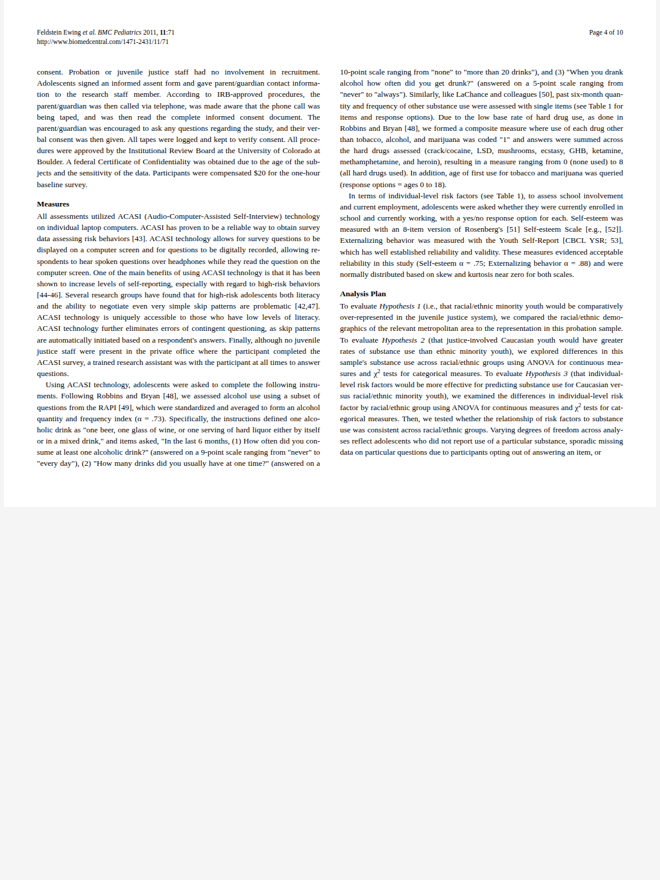Feldstein Ewing et al. BMC Pediatrics 2011, 11:71
http://www.biomedcentral.com/1471-2431/11/71
Page 4 of 10
consent. Probation or juvenile justice staff had no involvement in recruitment. Adolescents signed an informed assent form and gave parent/guardian contact information to the research staff member. According to IRB-approved procedures, the parent/guardian was then called via telephone, was made aware that the phone call was being taped, and was then read the complete informed consent document. The parent/guardian was encouraged to ask any questions regarding the study, and their verbal consent was then given. All tapes were logged and kept to verify consent. All procedures were approved by the Institutional Review Board at the University of Colorado at Boulder. A federal Certificate of Confidentiality was obtained due to the age of the subjects and the sensitivity of the data. Participants were compensated $20 for the one-hour baseline survey.
Measures
All assessments utilized ACASI (Audio-Computer-Assisted Self-Interview) technology on individual laptop computers. ACASI has proven to be a reliable way to obtain survey data assessing risk behaviors [43]. ACASI technology allows for survey questions to be displayed on a computer screen and for questions to be digitally recorded, allowing respondents to hear spoken questions over headphones while they read the question on the computer screen. One of the main benefits of using ACASI technology is that it has been shown to increase levels of self-reporting, especially with regard to high-risk behaviors [44-46]. Several research groups have found that for high-risk adolescents both literacy and the ability to negotiate even very simple skip patterns are problematic [42,47]. ACASI technology is uniquely accessible to those who have low levels of literacy. ACASI technology further eliminates errors of contingent questioning, as skip patterns are automatically initiated based on a respondent's answers. Finally, although no juvenile justice staff were present in the private office where the participant completed the ACASI survey, a trained research assistant was with the participant at all times to answer questions.
Using ACASI technology, adolescents were asked to complete the following instruments. Following Robbins and Bryan [48], we assessed alcohol use using a subset of questions from the RAPI [49], which were standardized and averaged to form an alcohol quantity and frequency index (α = .73). Specifically, the instructions defined one alcoholic drink as "one beer, one glass of wine, or one serving of hard liquor either by itself or in a mixed drink," and items asked, "In the last 6 months, (1) How often did you consume at least one alcoholic drink?" (answered on a 9-point scale ranging from "never" to "every day"), (2) "How many drinks did you usually have at one time?" (answered on a 10-point scale ranging from "none" to "more than 20 drinks"), and (3) "When you drank alcohol how often did you get drunk?" (answered on a 5-point scale ranging from "never" to "always"). Similarly, like LaChance and colleagues [50], past six-month quantity and frequency of other substance use were assessed with single items (see Table 1 for items and response options). Due to the low base rate of hard drug use, as done in Robbins and Bryan [48], we formed a composite measure where use of each drug other than tobacco, alcohol, and marijuana was coded "1" and answers were summed across the hard drugs assessed (crack/cocaine, LSD, mushrooms, ecstasy, GHB, ketamine, methamphetamine, and heroin), resulting in a measure ranging from 0 (none used) to 8 (all hard drugs used). In addition, age of first use for tobacco and marijuana was queried (response options = ages 0 to 18).
In terms of individual-level risk factors (see Table 1), to assess school involvement and current employment, adolescents were asked whether they were currently enrolled in school and currently working, with a yes/no response option for each. Self-esteem was measured with an 8-item version of Rosenberg's [51] Self-esteem Scale [e.g., [52]]. Externalizing behavior was measured with the Youth Self-Report [CBCL YSR; 53], which has well established reliability and validity. These measures evidenced acceptable reliability in this study (Self-esteem α = .75; Externalizing behavior α = .88) and were normally distributed based on skew and kurtosis near zero for both scales.
Analysis Plan
To evaluate Hypothesis 1 (i.e., that racial/ethnic minority youth would be comparatively over-represented in the juvenile justice system), we compared the racial/ethnic demographics of the relevant metropolitan area to the representation in this probation sample. To evaluate Hypothesis 2 (that justice-involved Caucasian youth would have greater rates of substance use than ethnic minority youth), we explored differences in this sample's substance use across racial/ethnic groups using ANOVA for continuous measures and χ2 tests for categorical measures. To evaluate Hypothesis 3 (that individual-level risk factors would be more effective for predicting substance use for Caucasian versus racial/ethnic minority youth), we examined the differences in individual-level risk factor by racial/ethnic group using ANOVA for continuous measures and χ2 tests for categorical measures. Then, we tested whether the relationship of risk factors to substance use was consistent across racial/ethnic groups. Varying degrees of freedom across analyses reflect adolescents who did not report use of a particular substance, sporadic missing data on particular questions due to participants opting out of answering an item, or